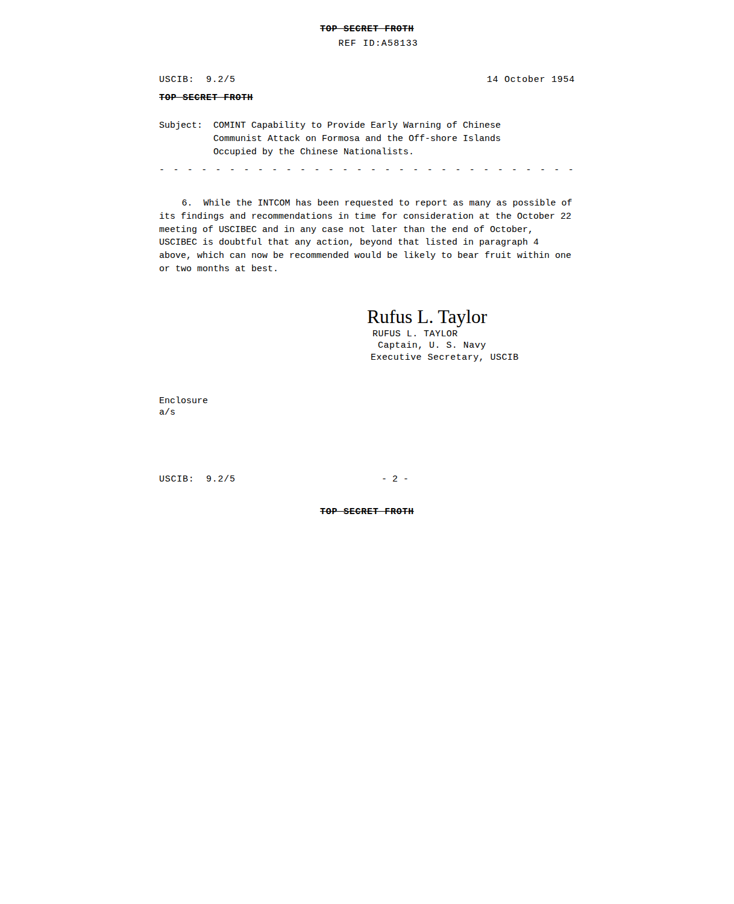TOP SECRET FROTH
REF ID:A58133
USCIB: 9.2/5
14 October 1954
TOP SECRET FROTH
Subject:
COMINT Capability to Provide Early Warning of Chinese
Communist Attack on Formosa and the Off-shore Islands
Occupied by the Chinese Nationalists.
- - - - - - - - - - - - - - - - - - - - - - - - - - - - - - - - - - - -
6. While the INTCOM has been requested to report as many as possible of its findings and recommendations in time for consideration at the October 22 meeting of USCIBEC and in any case not later than the end of October, USCIBEC is doubtful that any action, beyond that listed in paragraph 4 above, which can now be recommended would be likely to bear fruit within one or two months at best.
Rufus L. Taylor
RUFUS L. TAYLOR
Captain, U. S. Navy
Executive Secretary, USCIB
Enclosure
a/s
USCIB: 9.2/5
- 2 -
TOP SECRET FROTH